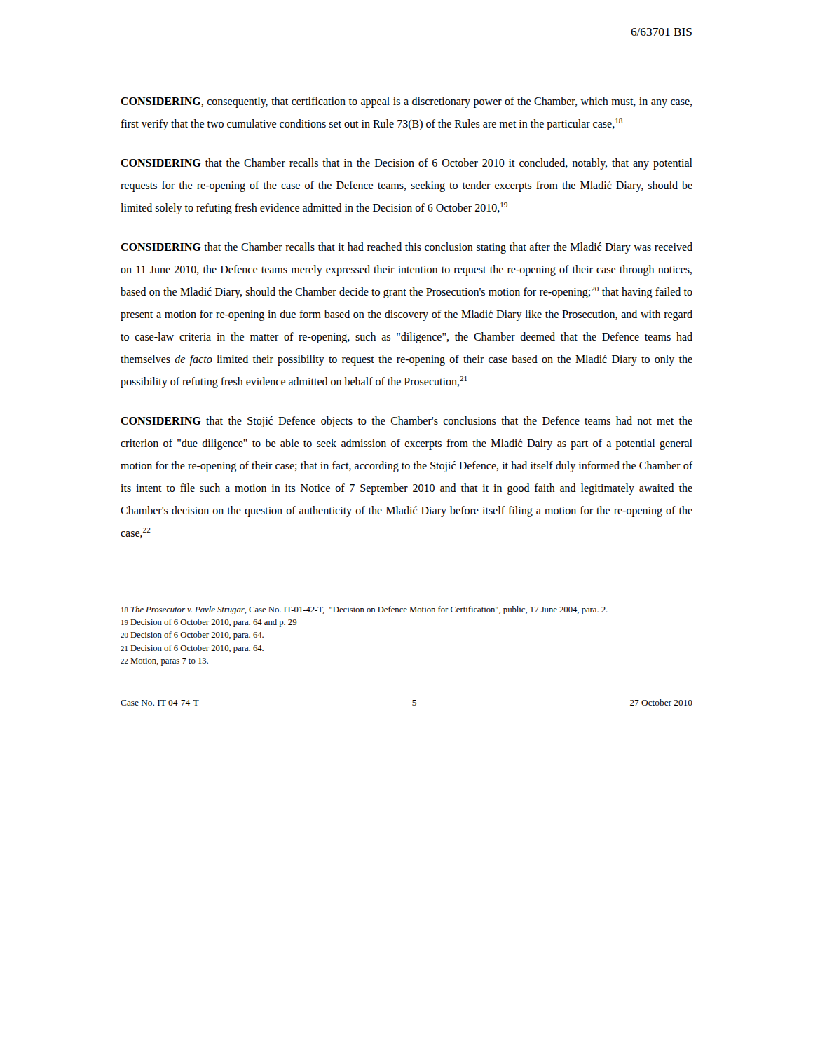6/63701 BIS
CONSIDERING, consequently, that certification to appeal is a discretionary power of the Chamber, which must, in any case, first verify that the two cumulative conditions set out in Rule 73(B) of the Rules are met in the particular case,18
CONSIDERING that the Chamber recalls that in the Decision of 6 October 2010 it concluded, notably, that any potential requests for the re-opening of the case of the Defence teams, seeking to tender excerpts from the Mladić Diary, should be limited solely to refuting fresh evidence admitted in the Decision of 6 October 2010,19
CONSIDERING that the Chamber recalls that it had reached this conclusion stating that after the Mladić Diary was received on 11 June 2010, the Defence teams merely expressed their intention to request the re-opening of their case through notices, based on the Mladić Diary, should the Chamber decide to grant the Prosecution's motion for re-opening;20 that having failed to present a motion for re-opening in due form based on the discovery of the Mladić Diary like the Prosecution, and with regard to case-law criteria in the matter of re-opening, such as "diligence", the Chamber deemed that the Defence teams had themselves de facto limited their possibility to request the re-opening of their case based on the Mladić Diary to only the possibility of refuting fresh evidence admitted on behalf of the Prosecution,21
CONSIDERING that the Stojić Defence objects to the Chamber's conclusions that the Defence teams had not met the criterion of "due diligence" to be able to seek admission of excerpts from the Mladić Dairy as part of a potential general motion for the re-opening of their case; that in fact, according to the Stojić Defence, it had itself duly informed the Chamber of its intent to file such a motion in its Notice of 7 September 2010 and that it in good faith and legitimately awaited the Chamber's decision on the question of authenticity of the Mladić Diary before itself filing a motion for the re-opening of the case,22
18 The Prosecutor v. Pavle Strugar, Case No. IT-01-42-T, "Decision on Defence Motion for Certification", public, 17 June 2004, para. 2.
19 Decision of 6 October 2010, para. 64 and p. 29
20 Decision of 6 October 2010, para. 64.
21 Decision of 6 October 2010, para. 64.
22 Motion, paras 7 to 13.
Case No. IT-04-74-T 5 27 October 2010